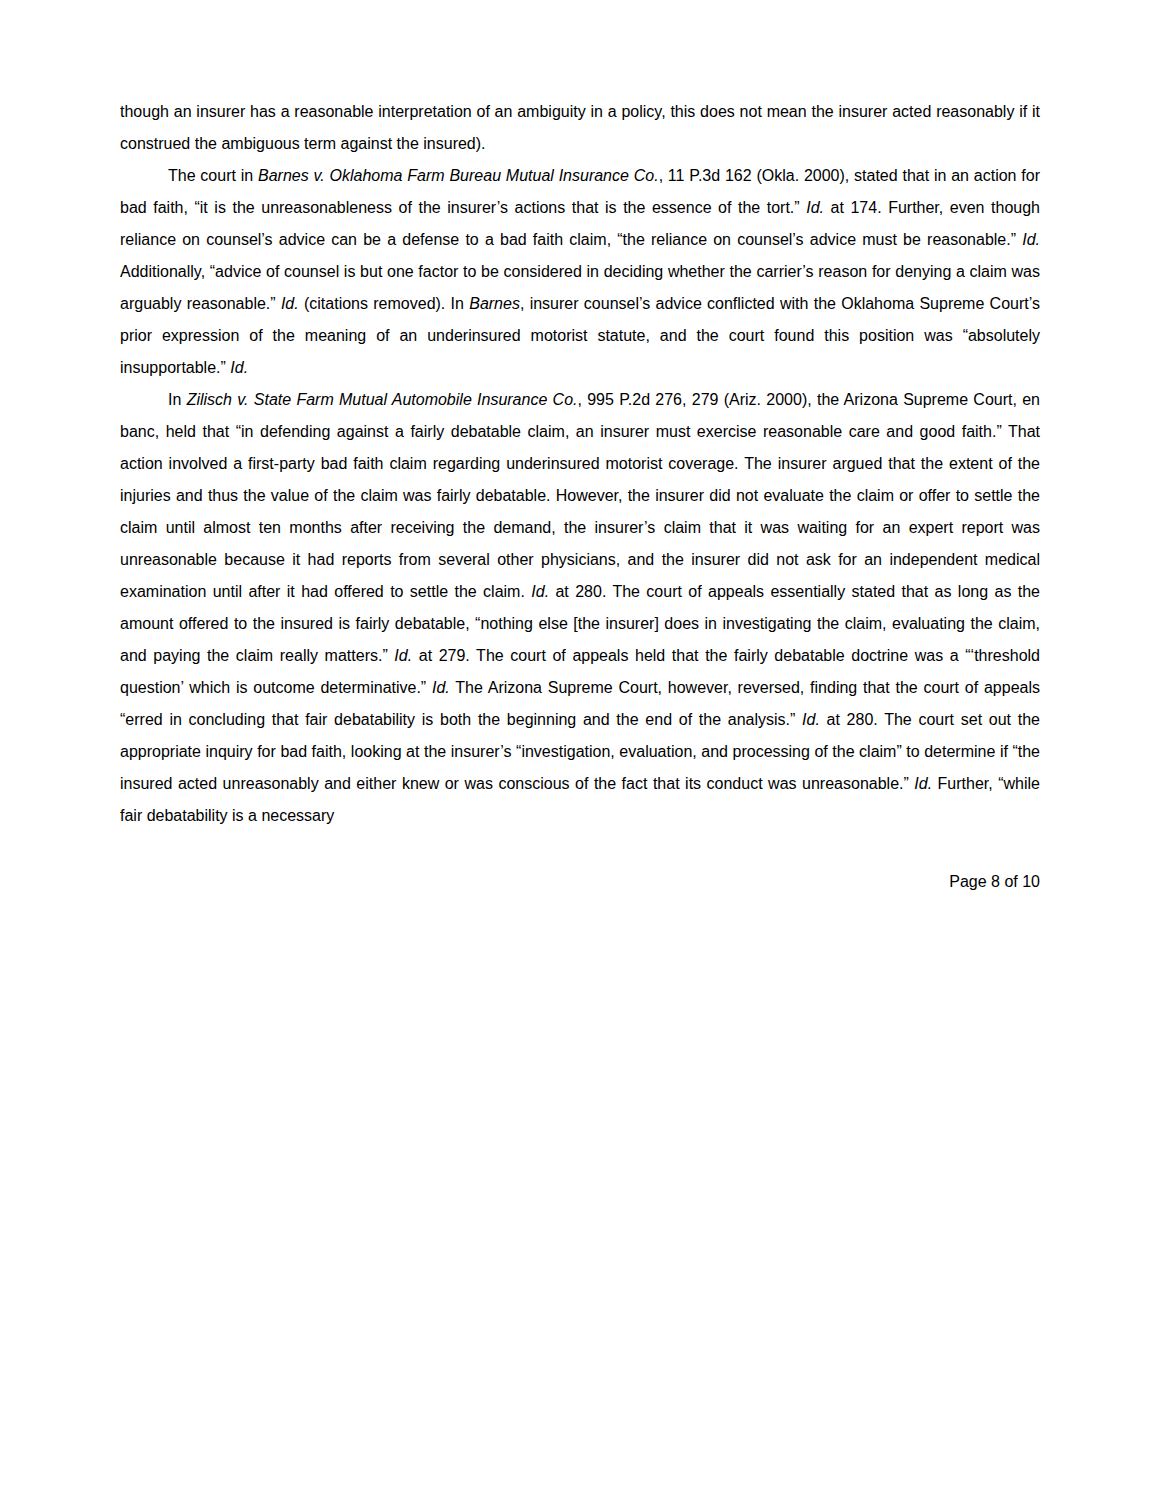though an insurer has a reasonable interpretation of an ambiguity in a policy, this does not mean the insurer acted reasonably if it construed the ambiguous term against the insured).
The court in Barnes v. Oklahoma Farm Bureau Mutual Insurance Co., 11 P.3d 162 (Okla. 2000), stated that in an action for bad faith, “it is the unreasonableness of the insurer’s actions that is the essence of the tort.” Id. at 174. Further, even though reliance on counsel’s advice can be a defense to a bad faith claim, “the reliance on counsel’s advice must be reasonable.” Id. Additionally, “advice of counsel is but one factor to be considered in deciding whether the carrier’s reason for denying a claim was arguably reasonable.” Id. (citations removed). In Barnes, insurer counsel’s advice conflicted with the Oklahoma Supreme Court’s prior expression of the meaning of an underinsured motorist statute, and the court found this position was “absolutely insupportable.” Id.
In Zilisch v. State Farm Mutual Automobile Insurance Co., 995 P.2d 276, 279 (Ariz. 2000), the Arizona Supreme Court, en banc, held that “in defending against a fairly debatable claim, an insurer must exercise reasonable care and good faith.” That action involved a first-party bad faith claim regarding underinsured motorist coverage. The insurer argued that the extent of the injuries and thus the value of the claim was fairly debatable. However, the insurer did not evaluate the claim or offer to settle the claim until almost ten months after receiving the demand, the insurer’s claim that it was waiting for an expert report was unreasonable because it had reports from several other physicians, and the insurer did not ask for an independent medical examination until after it had offered to settle the claim. Id. at 280. The court of appeals essentially stated that as long as the amount offered to the insured is fairly debatable, “nothing else [the insurer] does in investigating the claim, evaluating the claim, and paying the claim really matters.” Id. at 279. The court of appeals held that the fairly debatable doctrine was a “‘threshold question’ which is outcome determinative.” Id. The Arizona Supreme Court, however, reversed, finding that the court of appeals “erred in concluding that fair debatability is both the beginning and the end of the analysis.” Id. at 280. The court set out the appropriate inquiry for bad faith, looking at the insurer’s “investigation, evaluation, and processing of the claim” to determine if “the insured acted unreasonably and either knew or was conscious of the fact that its conduct was unreasonable.” Id. Further, “while fair debatability is a necessary
Page 8 of 10